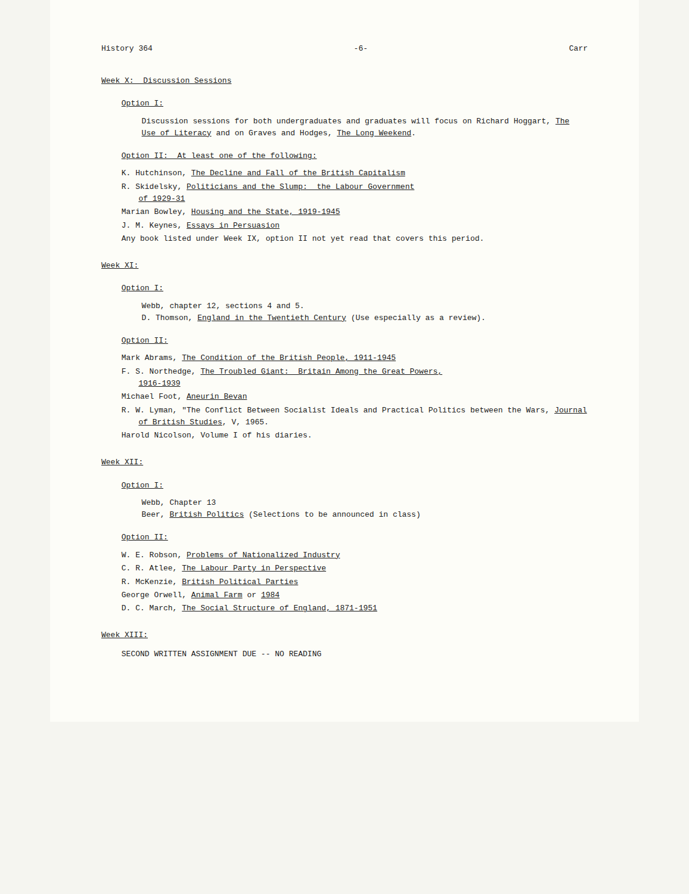History 364
-6-
Carr
Week X: Discussion Sessions
Option I:
Discussion sessions for both undergraduates and graduates will focus on Richard Hoggart, The Use of Literacy and on Graves and Hodges, The Long Weekend.
Option II: At least one of the following:
K. Hutchinson, The Decline and Fall of the British Capitalism
R. Skidelsky, Politicians and the Slump: the Labour Government
of 1929-31
Marian Bowley, Housing and the State, 1919-1945
J. M. Keynes, Essays in Persuasion
Any book listed under Week IX, option II not yet read that covers this period.
Week XI:
Option I:
Webb, chapter 12, sections 4 and 5.
D. Thomson, England in the Twentieth Century (Use especially as a review).
Option II:
Mark Abrams, The Condition of the British People, 1911-1945
F. S. Northedge, The Troubled Giant: Britain Among the Great Powers,
1916-1939
Michael Foot, Aneurin Bevan
R. W. Lyman, "The Conflict Between Socialist Ideals and Practical Politics between the Wars, Journal of British Studies, V, 1965.
Harold Nicolson, Volume I of his diaries.
Week XII:
Option I:
Webb, Chapter 13
Beer, British Politics (Selections to be announced in class)
Option II:
W. E. Robson, Problems of Nationalized Industry
C. R. Atlee, The Labour Party in Perspective
R. McKenzie, British Political Parties
George Orwell, Animal Farm or 1984
D. C. March, The Social Structure of England, 1871-1951
Week XIII:
SECOND WRITTEN ASSIGNMENT DUE -- NO READING